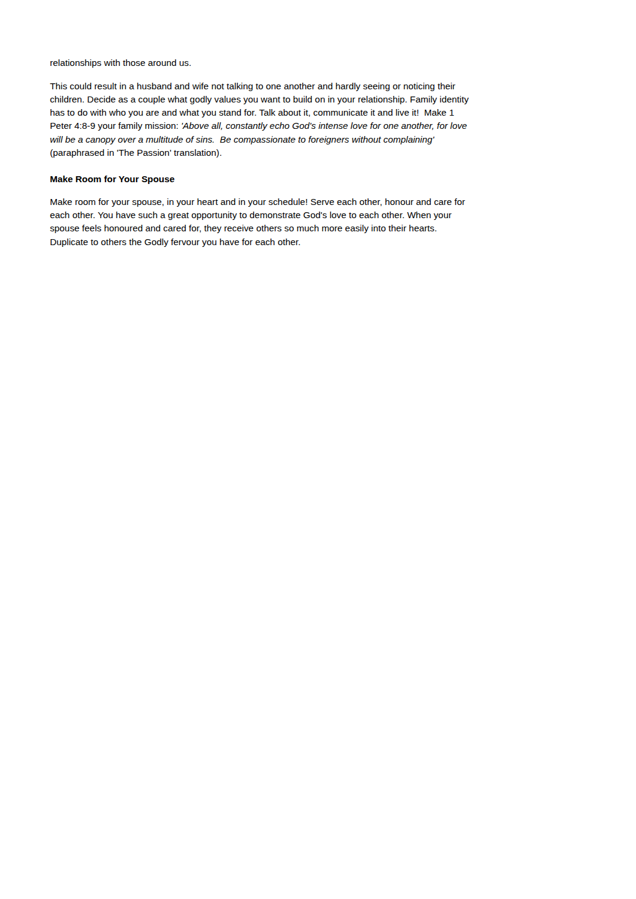relationships with those around us.
This could result in a husband and wife not talking to one another and hardly seeing or noticing their children. Decide as a couple what godly values you want to build on in your relationship. Family identity has to do with who you are and what you stand for. Talk about it, communicate it and live it! Make 1 Peter 4:8-9 your family mission: 'Above all, constantly echo God's intense love for one another, for love will be a canopy over a multitude of sins. Be compassionate to foreigners without complaining' (paraphrased in 'The Passion' translation).
Make Room for Your Spouse
Make room for your spouse, in your heart and in your schedule! Serve each other, honour and care for each other. You have such a great opportunity to demonstrate God's love to each other. When your spouse feels honoured and cared for, they receive others so much more easily into their hearts. Duplicate to others the Godly fervour you have for each other.